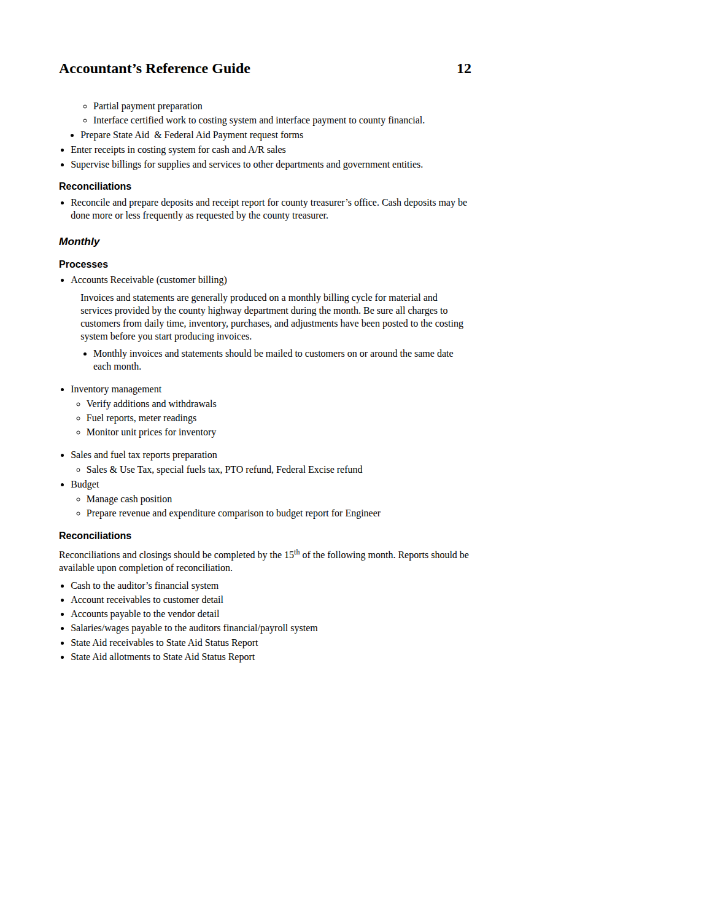Accountant’s Reference Guide 12
Partial payment preparation
Interface certified work to costing system and interface payment to county financial.
Prepare State Aid & Federal Aid Payment request forms
Enter receipts in costing system for cash and A/R sales
Supervise billings for supplies and services to other departments and government entities.
Reconciliations
Reconcile and prepare deposits and receipt report for county treasurer’s office. Cash deposits may be done more or less frequently as requested by the county treasurer.
Monthly
Processes
Accounts Receivable (customer billing)
Invoices and statements are generally produced on a monthly billing cycle for material and services provided by the county highway department during the month. Be sure all charges to customers from daily time, inventory, purchases, and adjustments have been posted to the costing system before you start producing invoices.
Monthly invoices and statements should be mailed to customers on or around the same date each month.
Inventory management
Verify additions and withdrawals
Fuel reports, meter readings
Monitor unit prices for inventory
Sales and fuel tax reports preparation
Sales & Use Tax, special fuels tax, PTO refund, Federal Excise refund
Budget
Manage cash position
Prepare revenue and expenditure comparison to budget report for Engineer
Reconciliations
Reconciliations and closings should be completed by the 15th of the following month. Reports should be available upon completion of reconciliation.
Cash to the auditor’s financial system
Account receivables to customer detail
Accounts payable to the vendor detail
Salaries/wages payable to the auditors financial/payroll system
State Aid receivables to State Aid Status Report
State Aid allotments to State Aid Status Report